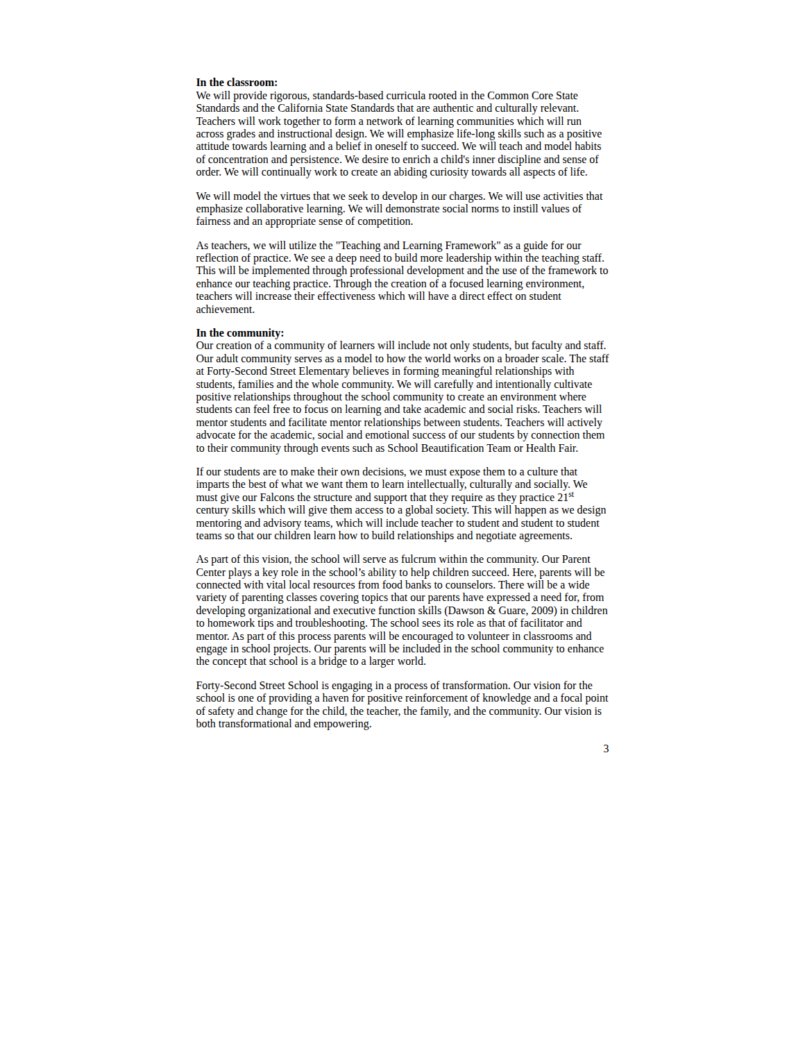In the classroom:
We will provide rigorous, standards-based curricula rooted in the Common Core State Standards and the California State Standards that are authentic and culturally relevant. Teachers will work together to form a network of learning communities which will run across grades and instructional design. We will emphasize life-long skills such as a positive attitude towards learning and a belief in oneself to succeed. We will teach and model habits of concentration and persistence. We desire to enrich a child's inner discipline and sense of order. We will continually work to create an abiding curiosity towards all aspects of life.
We will model the virtues that we seek to develop in our charges. We will use activities that emphasize collaborative learning. We will demonstrate social norms to instill values of fairness and an appropriate sense of competition.
As teachers, we will utilize the "Teaching and Learning Framework" as a guide for our reflection of practice. We see a deep need to build more leadership within the teaching staff. This will be implemented through professional development and the use of the framework to enhance our teaching practice. Through the creation of a focused learning environment, teachers will increase their effectiveness which will have a direct effect on student achievement.
In the community:
Our creation of a community of learners will include not only students, but faculty and staff. Our adult community serves as a model to how the world works on a broader scale. The staff at Forty-Second Street Elementary believes in forming meaningful relationships with students, families and the whole community. We will carefully and intentionally cultivate positive relationships throughout the school community to create an environment where students can feel free to focus on learning and take academic and social risks. Teachers will mentor students and facilitate mentor relationships between students. Teachers will actively advocate for the academic, social and emotional success of our students by connection them to their community through events such as School Beautification Team or Health Fair.
If our students are to make their own decisions, we must expose them to a culture that imparts the best of what we want them to learn intellectually, culturally and socially. We must give our Falcons the structure and support that they require as they practice 21st century skills which will give them access to a global society. This will happen as we design mentoring and advisory teams, which will include teacher to student and student to student teams so that our children learn how to build relationships and negotiate agreements.
As part of this vision, the school will serve as fulcrum within the community. Our Parent Center plays a key role in the school’s ability to help children succeed. Here, parents will be connected with vital local resources from food banks to counselors. There will be a wide variety of parenting classes covering topics that our parents have expressed a need for, from developing organizational and executive function skills (Dawson & Guare, 2009) in children to homework tips and troubleshooting. The school sees its role as that of facilitator and mentor. As part of this process parents will be encouraged to volunteer in classrooms and engage in school projects. Our parents will be included in the school community to enhance the concept that school is a bridge to a larger world.
Forty-Second Street School is engaging in a process of transformation. Our vision for the school is one of providing a haven for positive reinforcement of knowledge and a focal point of safety and change for the child, the teacher, the family, and the community. Our vision is both transformational and empowering.
3